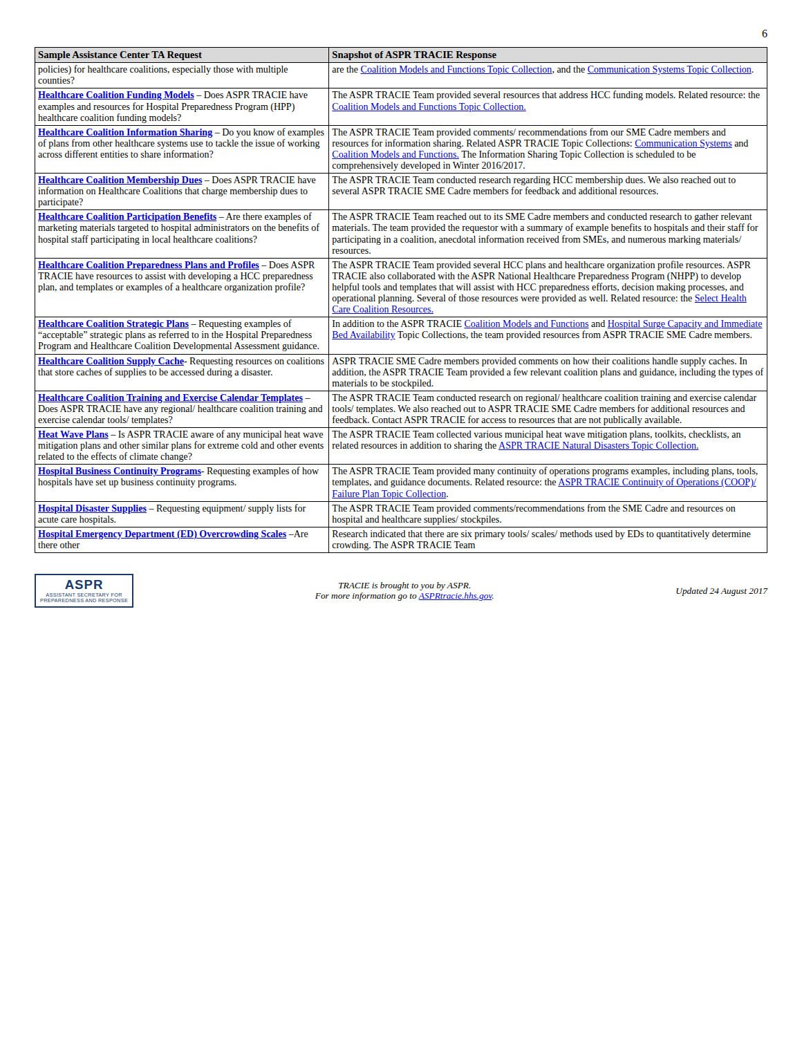6
| Sample Assistance Center TA Request | Snapshot of ASPR TRACIE Response |
| --- | --- |
| policies) for healthcare coalitions, especially those with multiple counties? | are the Coalition Models and Functions Topic Collection , and the Communication Systems Topic Collection . |
| Healthcare Coalition Funding Models – Does ASPR TRACIE have examples and resources for Hospital Preparedness Program (HPP) healthcare coalition funding models? | The ASPR TRACIE Team provided several resources that address HCC funding models. Related resource: the Coalition Models and Functions Topic Collection. |
| Healthcare Coalition Information Sharing – Do you know of examples of plans from other healthcare systems use to tackle the issue of working across different entities to share information? | The ASPR TRACIE Team provided comments/ recommendations from our SME Cadre members and resources for information sharing. Related ASPR TRACIE Topic Collections: Communication Systems and Coalition Models and Functions. The Information Sharing Topic Collection is scheduled to be comprehensively developed in Winter 2016/2017. |
| Healthcare Coalition Membership Dues – Does ASPR TRACIE have information on Healthcare Coalitions that charge membership dues to participate? | The ASPR TRACIE Team conducted research regarding HCC membership dues. We also reached out to several ASPR TRACIE SME Cadre members for feedback and additional resources. |
| Healthcare Coalition Participation Benefits – Are there examples of marketing materials targeted to hospital administrators on the benefits of hospital staff participating in local healthcare coalitions? | The ASPR TRACIE Team reached out to its SME Cadre members and conducted research to gather relevant materials. The team provided the requestor with a summary of example benefits to hospitals and their staff for participating in a coalition, anecdotal information received from SMEs, and numerous marking materials/ resources. |
| Healthcare Coalition Preparedness Plans and Profiles – Does ASPR TRACIE have resources to assist with developing a HCC preparedness plan, and templates or examples of a healthcare organization profile? | The ASPR TRACIE Team provided several HCC plans and healthcare organization profile resources. ASPR TRACIE also collaborated with the ASPR National Healthcare Preparedness Program (NHPP) to develop helpful tools and templates that will assist with HCC preparedness efforts, decision making processes, and operational planning. Several of those resources were provided as well. Related resource: the Select Health Care Coalition Resources. |
| Healthcare Coalition Strategic Plans – Requesting examples of “acceptable” strategic plans as referred to in the Hospital Preparedness Program and Healthcare Coalition Developmental Assessment guidance. | In addition to the ASPR TRACIE Coalition Models and Functions and Hospital Surge Capacity and Immediate Bed Availability Topic Collections, the team provided resources from ASPR TRACIE SME Cadre members. |
| Healthcare Coalition Supply Cache - Requesting resources on coalitions that store caches of supplies to be accessed during a disaster. | ASPR TRACIE SME Cadre members provided comments on how their coalitions handle supply caches. In addition, the ASPR TRACIE Team provided a few relevant coalition plans and guidance, including the types of materials to be stockpiled. |
| Healthcare Coalition Training and Exercise Calendar Templates – Does ASPR TRACIE have any regional/ healthcare coalition training and exercise calendar tools/ templates? | The ASPR TRACIE Team conducted research on regional/ healthcare coalition training and exercise calendar tools/ templates. We also reached out to ASPR TRACIE SME Cadre members for additional resources and feedback. Contact ASPR TRACIE for access to resources that are not publically available. |
| Heat Wave Plans – Is ASPR TRACIE aware of any municipal heat wave mitigation plans and other similar plans for extreme cold and other events related to the effects of climate change? | The ASPR TRACIE Team collected various municipal heat wave mitigation plans, toolkits, checklists, an related resources in addition to sharing the ASPR TRACIE Natural Disasters Topic Collection. |
| Hospital Business Continuity Programs - Requesting examples of how hospitals have set up business continuity programs. | The ASPR TRACIE Team provided many continuity of operations programs examples, including plans, tools, templates, and guidance documents. Related resource: the ASPR TRACIE Continuity of Operations (COOP)/ Failure Plan Topic Collection . |
| Hospital Disaster Supplies – Requesting equipment/ supply lists for acute care hospitals. | The ASPR TRACIE Team provided comments/recommendations from the SME Cadre and resources on hospital and healthcare supplies/ stockpiles. |
| Hospital Emergency Department (ED) Overcrowding Scales –Are there other | Research indicated that there are six primary tools/ scales/ methods used by EDs to quantitatively determine crowding. The ASPR TRACIE Team |
ASPR
ASSISTANT SECRETARY FOR
PREPAREDNESS AND RESPONSE
TRACIE is brought to you by ASPR.
For more information go to ASPRtracie.hhs.gov.
Updated 24 August 2017